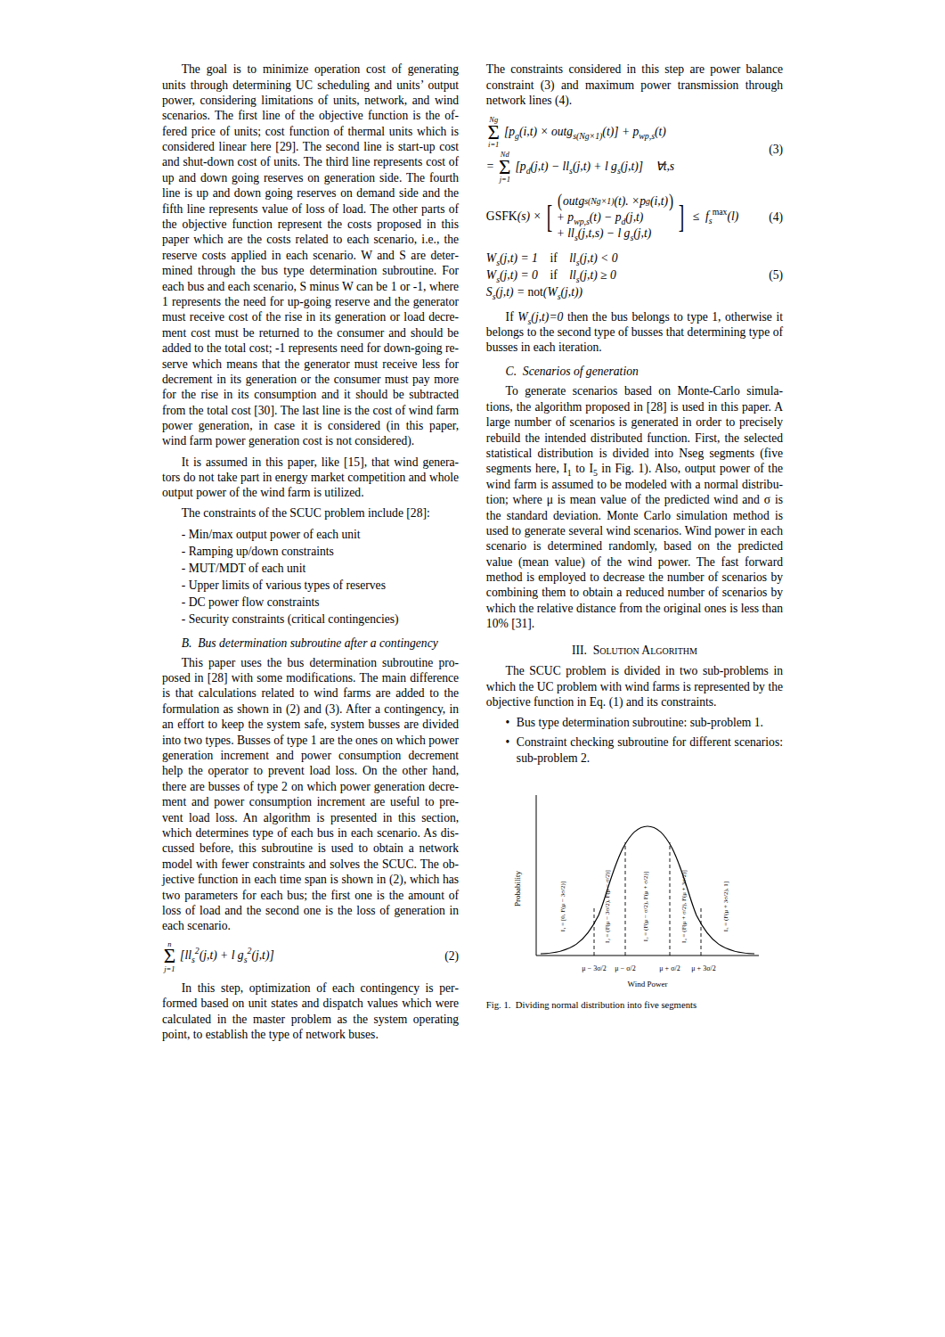The goal is to minimize operation cost of generating units through determining UC scheduling and units’ output power, considering limitations of units, network, and wind scenarios. The first line of the objective function is the offered price of units; cost function of thermal units which is considered linear here [29]. The second line is start-up cost and shut-down cost of units. The third line represents cost of up and down going reserves on generation side. The fourth line is up and down going reserves on demand side and the fifth line represents value of loss of load. The other parts of the objective function represent the costs proposed in this paper which are the costs related to each scenario, i.e., the reserve costs applied in each scenario. W and S are determined through the bus type determination subroutine. For each bus and each scenario, S minus W can be 1 or -1, where 1 represents the need for up-going reserve and the generator must receive cost of the rise in its generation or load decrement cost must be returned to the consumer and should be added to the total cost; -1 represents need for down-going reserve which means that the generator must receive less for decrement in its generation or the consumer must pay more for the rise in its consumption and it should be subtracted from the total cost [30]. The last line is the cost of wind farm power generation, in case it is considered (in this paper, wind farm power generation cost is not considered).
It is assumed in this paper, like [15], that wind generators do not take part in energy market competition and whole output power of the wind farm is utilized.
The constraints of the SCUC problem include [28]:
Min/max output power of each unit
Ramping up/down constraints
MUT/MDT of each unit
Upper limits of various types of reserves
DC power flow constraints
Security constraints (critical contingencies)
B. Bus determination subroutine after a contingency
This paper uses the bus determination subroutine proposed in [28] with some modifications. The main difference is that calculations related to wind farms are added to the formulation as shown in (2) and (3). After a contingency, in an effort to keep the system safe, system busses are divided into two types. Busses of type 1 are the ones on which power generation increment and power consumption decrement help the operator to prevent load loss. On the other hand, there are busses of type 2 on which power generation decrement and power consumption increment are useful to prevent load loss. An algorithm is presented in this section, which determines type of each bus in each scenario. As discussed before, this subroutine is used to obtain a network model with fewer constraints and solves the SCUC. The objective function in each time span is shown in (2), which has two parameters for each bus; the first one is the amount of loss of load and the second one is the loss of generation in each scenario.
nΣj=1 [lls2(j,t) + l gs2(j,t)]
(2)
In this step, optimization of each contingency is performed based on unit states and dispatch values which were calculated in the master problem as the system operating point, to establish the type of network buses.
The constraints considered in this step are power balance constraint (3) and maximum power transmission through network lines (4).
Ng Σi=1 [pg(i,t) × outgs(Ng×1)(t)] + pwp,s(t) = Nd Σj=1 [pd(j,t) − lls(j,t) + l gs(j,t)] ∀t,s
(3)
GSFK(s) × [ ( outgs(Ng×1)(t). × pg(i,t) ) + pwp,s(t) − pd(j,t) + lls(j,t,s) − l gs(j,t) ] ≤ fsmax(l)
(4)
Ws(j,t) = 1 if lls(j,t) < 0 Ws(j,t) = 0 if lls(j,t) ≥ 0 Ss(j,t) = not(Ws(j,t))
(5)
If Ws(j,t)=0 then the bus belongs to type 1, otherwise it belongs to the second type of busses that determining type of busses in each iteration.
C. Scenarios of generation
To generate scenarios based on Monte-Carlo simulations, the algorithm proposed in [28] is used in this paper. A large number of scenarios is generated in order to precisely rebuild the intended distributed function. First, the selected statistical distribution is divided into Nseg segments (five segments here, I1 to I5 in Fig. 1). Also, output power of the wind farm is assumed to be modeled with a normal distribution; where μ is mean value of the predicted wind and σ is the standard deviation. Monte Carlo simulation method is used to generate several wind scenarios. Wind power in each scenario is determined randomly, based on the predicted value (mean value) of the wind power. The fast forward method is employed to decrease the number of scenarios by combining them to obtain a reduced number of scenarios by which the relative distance from the original ones is less than 10% [31].
III. Solution Algorithm
The SCUC problem is divided in two sub-problems in which the UC problem with wind farms is represented by the objective function in Eq. (1) and its constraints.
Bus type determination subroutine: sub-problem 1.
Constraint checking subroutine for different scenarios: sub-problem 2.
Probability Wind Power I₁ = [0, F(μ − 3σ/2)] I₂ = (F(μ − 3σ/2), F(μ − σ/2)] I₃ = (F(μ − σ/2), F(μ + σ/2)] I₄ = (F(μ + σ/2), F(μ + 3σ/2)] I₅ = (F(μ + 3σ/2), 1] μ − 3σ/2 μ − σ/2 μ + σ/2 μ + 3σ/2
Fig. 1. Dividing normal distribution into five segments